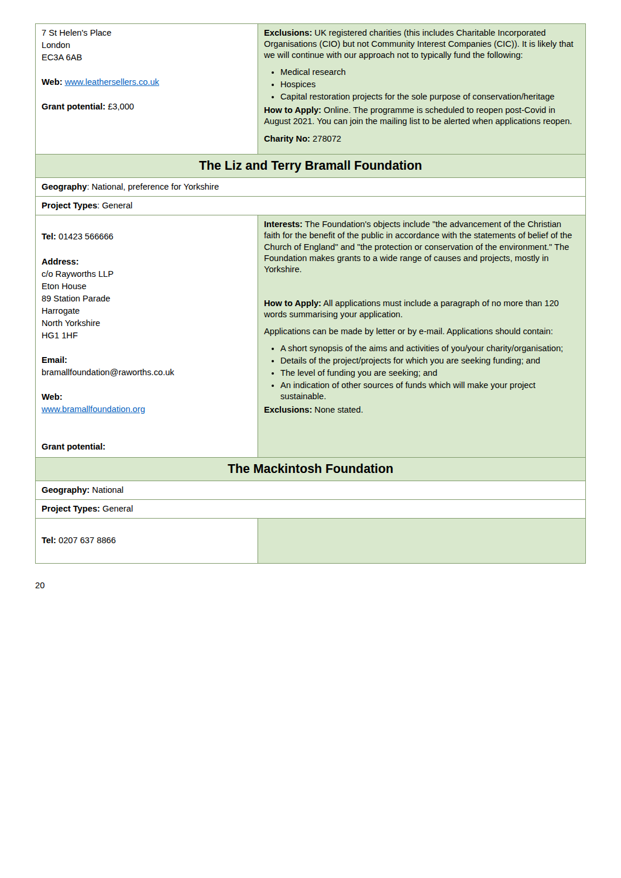| 7 St Helen's Place London EC3A 6AB Web: www.leathersellers.co.uk Grant potential: £3,000 | Exclusions: UK registered charities (this includes Charitable Incorporated Organisations (CIO) but not Community Interest Companies (CIC)). It is likely that we will continue with our approach not to typically fund the following: Medical research Hospices Capital restoration projects for the sole purpose of conservation/heritage How to Apply: Online. The programme is scheduled to reopen post-Covid in August 2021. You can join the mailing list to be alerted when applications reopen. Charity No: 278072 |
| The Liz and Terry Bramall Foundation |
| Geography : National, preference for Yorkshire |
| Project Types : General |
| Tel: 01423 566666 Address: c/o Rayworths LLP Eton House 89 Station Parade Harrogate North Yorkshire HG1 1HF Email: bramallfoundation@raworths.co.uk Web: www.bramallfoundation.org Grant potential: | Interests: The Foundation's objects include "the advancement of the Christian faith for the benefit of the public in accordance with the statements of belief of the Church of England" and "the protection or conservation of the environment." The Foundation makes grants to a wide range of causes and projects, mostly in Yorkshire. How to Apply: All applications must include a paragraph of no more than 120 words summarising your application. Applications can be made by letter or by e-mail. Applications should contain: A short synopsis of the aims and activities of you/your charity/organisation; Details of the project/projects for which you are seeking funding; and The level of funding you are seeking; and An indication of other sources of funds which will make your project sustainable. Exclusions: None stated. |
| The Mackintosh Foundation |
| Geography: National |
| Project Types: General |
| Tel: 0207 637 8866 | |
20